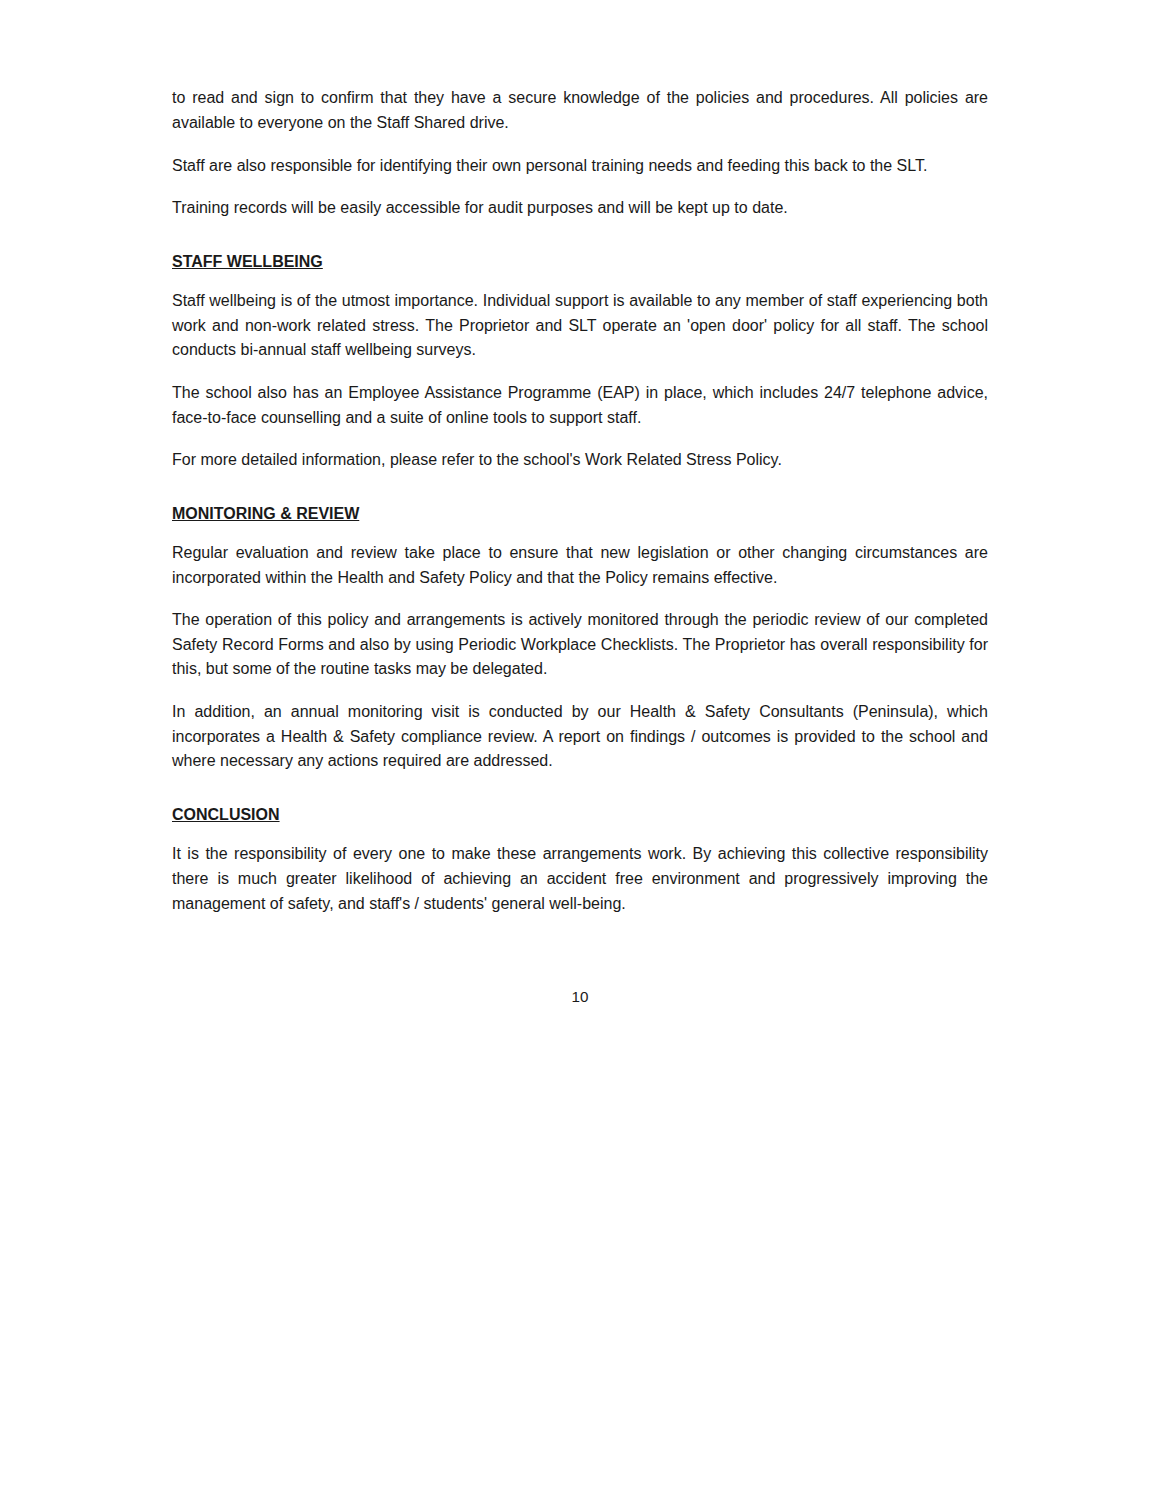to read and sign to confirm that they have a secure knowledge of the policies and procedures. All policies are available to everyone on the Staff Shared drive.
Staff are also responsible for identifying their own personal training needs and feeding this back to the SLT.
Training records will be easily accessible for audit purposes and will be kept up to date.
Staff Wellbeing
Staff wellbeing is of the utmost importance. Individual support is available to any member of staff experiencing both work and non-work related stress. The Proprietor and SLT operate an 'open door' policy for all staff. The school conducts bi-annual staff wellbeing surveys.
The school also has an Employee Assistance Programme (EAP) in place, which includes 24/7 telephone advice, face-to-face counselling and a suite of online tools to support staff.
For more detailed information, please refer to the school's Work Related Stress Policy.
Monitoring & Review
Regular evaluation and review take place to ensure that new legislation or other changing circumstances are incorporated within the Health and Safety Policy and that the Policy remains effective.
The operation of this policy and arrangements is actively monitored through the periodic review of our completed Safety Record Forms and also by using Periodic Workplace Checklists. The Proprietor has overall responsibility for this, but some of the routine tasks may be delegated.
In addition, an annual monitoring visit is conducted by our Health & Safety Consultants (Peninsula), which incorporates a Health & Safety compliance review. A report on findings / outcomes is provided to the school and where necessary any actions required are addressed.
Conclusion
It is the responsibility of every one to make these arrangements work. By achieving this collective responsibility there is much greater likelihood of achieving an accident free environment and progressively improving the management of safety, and staff's / students' general well-being.
10